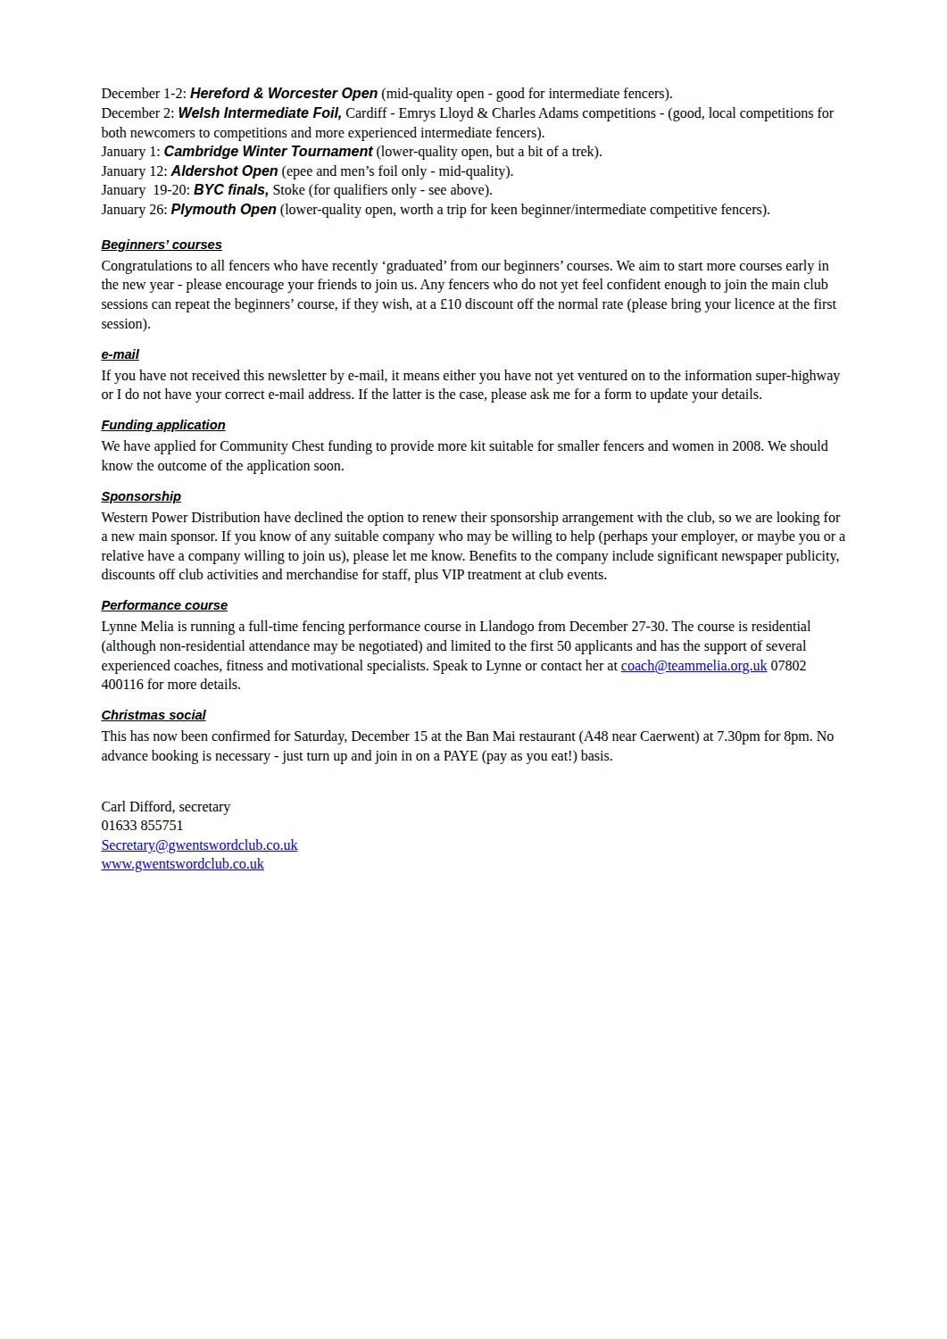December 1-2: Hereford & Worcester Open (mid-quality open - good for intermediate fencers).
December 2: Welsh Intermediate Foil, Cardiff - Emrys Lloyd & Charles Adams competitions - (good, local competitions for both newcomers to competitions and more experienced intermediate fencers).
January 1: Cambridge Winter Tournament (lower-quality open, but a bit of a trek).
January 12: Aldershot Open (epee and men’s foil only - mid-quality).
January 19-20: BYC finals, Stoke (for qualifiers only - see above).
January 26: Plymouth Open (lower-quality open, worth a trip for keen beginner/intermediate competitive fencers).
Beginners’ courses
Congratulations to all fencers who have recently ‘graduated’ from our beginners’ courses. We aim to start more courses early in the new year - please encourage your friends to join us. Any fencers who do not yet feel confident enough to join the main club sessions can repeat the beginners’ course, if they wish, at a £10 discount off the normal rate (please bring your licence at the first session).
e-mail
If you have not received this newsletter by e-mail, it means either you have not yet ventured on to the information super-highway or I do not have your correct e-mail address. If the latter is the case, please ask me for a form to update your details.
Funding application
We have applied for Community Chest funding to provide more kit suitable for smaller fencers and women in 2008. We should know the outcome of the application soon.
Sponsorship
Western Power Distribution have declined the option to renew their sponsorship arrangement with the club, so we are looking for a new main sponsor. If you know of any suitable company who may be willing to help (perhaps your employer, or maybe you or a relative have a company willing to join us), please let me know. Benefits to the company include significant newspaper publicity, discounts off club activities and merchandise for staff, plus VIP treatment at club events.
Performance course
Lynne Melia is running a full-time fencing performance course in Llandogo from December 27-30. The course is residential (although non-residential attendance may be negotiated) and limited to the first 50 applicants and has the support of several experienced coaches, fitness and motivational specialists. Speak to Lynne or contact her at coach@teammelia.org.uk 07802 400116 for more details.
Christmas social
This has now been confirmed for Saturday, December 15 at the Ban Mai restaurant (A48 near Caerwent) at 7.30pm for 8pm. No advance booking is necessary - just turn up and join in on a PAYE (pay as you eat!) basis.
Carl Difford, secretary
01633 855751
Secretary@gwentswordclub.co.uk
www.gwentswordclub.co.uk